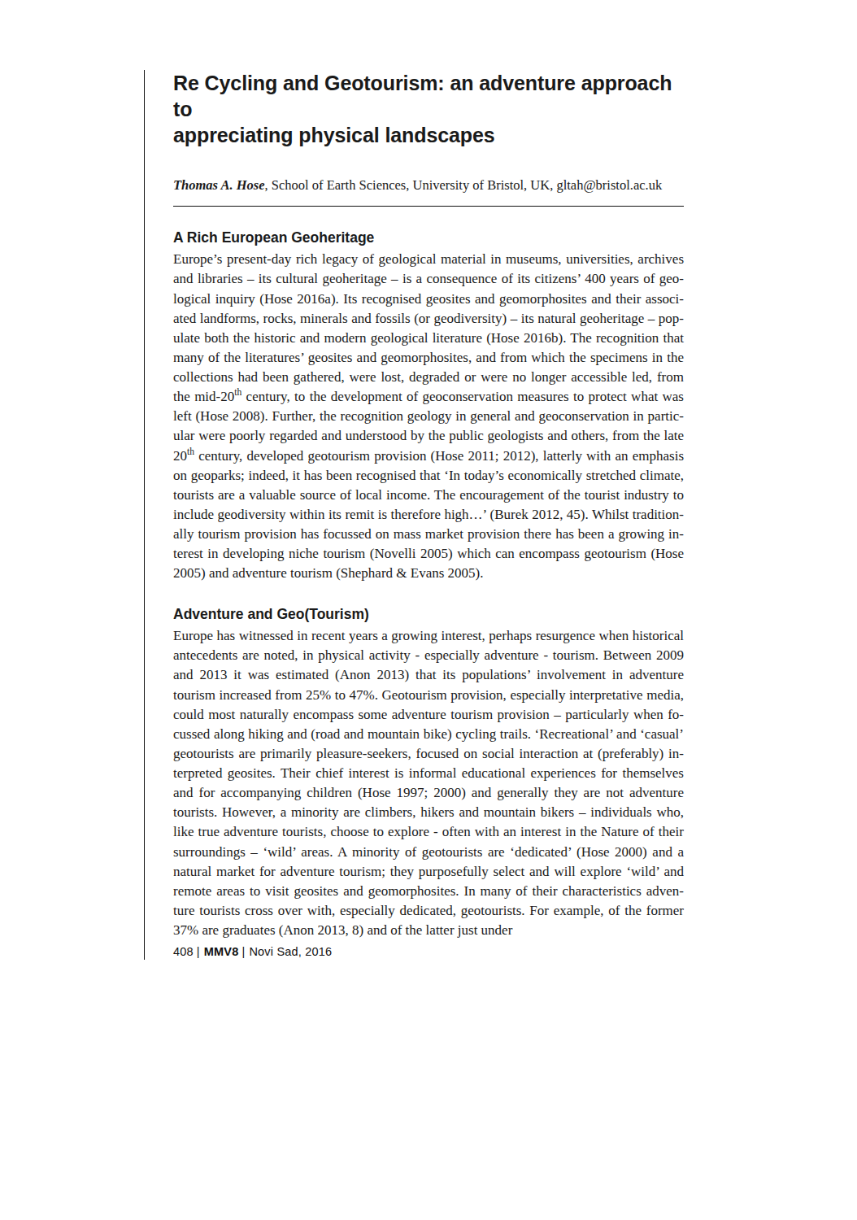Re Cycling and Geotourism: an adventure approach to
appreciating physical landscapes
Thomas A. Hose, School of Earth Sciences, University of Bristol, UK, gltah@bristol.ac.uk
A Rich European Geoheritage
Europe’s present-day rich legacy of geological material in museums, universities, archives and libraries – its cultural geoheritage – is a consequence of its citizens’ 400 years of geological inquiry (Hose 2016a). Its recognised geosites and geomorphosites and their associated landforms, rocks, minerals and fossils (or geodiversity) – its natural geoheritage – populate both the historic and modern geological literature (Hose 2016b). The recognition that many of the literatures’ geosites and geomorphosites, and from which the specimens in the collections had been gathered, were lost, degraded or were no longer accessible led, from the mid-20th century, to the development of geoconservation measures to protect what was left (Hose 2008). Further, the recognition geology in general and geoconservation in particular were poorly regarded and understood by the public geologists and others, from the late 20th century, developed geotourism provision (Hose 2011; 2012), latterly with an emphasis on geoparks; indeed, it has been recognised that ‘In today’s economically stretched climate, tourists are a valuable source of local income. The encouragement of the tourist industry to include geodiversity within its remit is therefore high…’ (Burek 2012, 45). Whilst traditionally tourism provision has focussed on mass market provision there has been a growing interest in developing niche tourism (Novelli 2005) which can encompass geotourism (Hose 2005) and adventure tourism (Shephard & Evans 2005).
Adventure and Geo(Tourism)
Europe has witnessed in recent years a growing interest, perhaps resurgence when historical antecedents are noted, in physical activity - especially adventure - tourism. Between 2009 and 2013 it was estimated (Anon 2013) that its populations’ involvement in adventure tourism increased from 25% to 47%. Geotourism provision, especially interpretative media, could most naturally encompass some adventure tourism provision – particularly when focussed along hiking and (road and mountain bike) cycling trails. ‘Recreational’ and ‘casual’ geotourists are primarily pleasure-seekers, focused on social interaction at (preferably) interpreted geosites. Their chief interest is informal educational experiences for themselves and for accompanying children (Hose 1997; 2000) and generally they are not adventure tourists. However, a minority are climbers, hikers and mountain bikers – individuals who, like true adventure tourists, choose to explore - often with an interest in the Nature of their surroundings – ‘wild’ areas. A minority of geotourists are ‘dedicated’ (Hose 2000) and a natural market for adventure tourism; they purposefully select and will explore ‘wild’ and remote areas to visit geosites and geomorphosites. In many of their characteristics adventure tourists cross over with, especially dedicated, geotourists. For example, of the former 37% are graduates (Anon 2013, 8) and of the latter just under
408|MMV8|Novi Sad, 2016